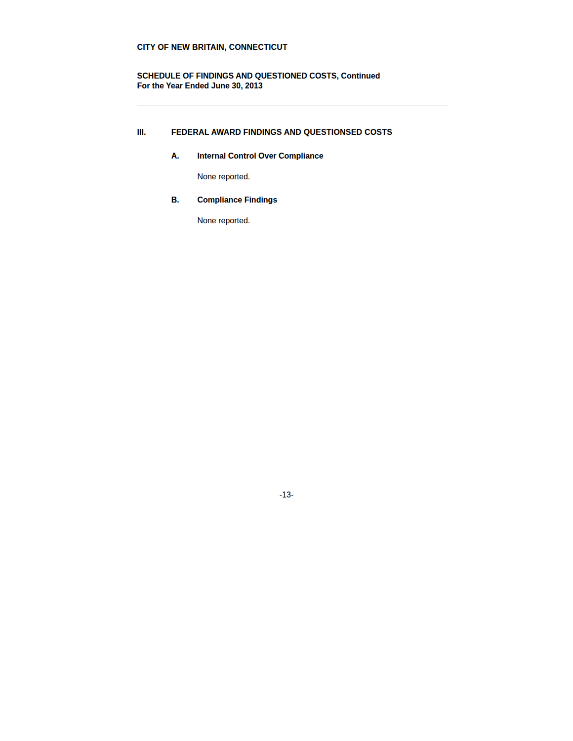CITY OF NEW BRITAIN, CONNECTICUT
SCHEDULE OF FINDINGS AND QUESTIONED COSTS, Continued
For the Year Ended June 30, 2013
III.
FEDERAL AWARD FINDINGS AND QUESTIONSED COSTS
A.
Internal Control Over Compliance
None reported.
B.
Compliance Findings
None reported.
-13-